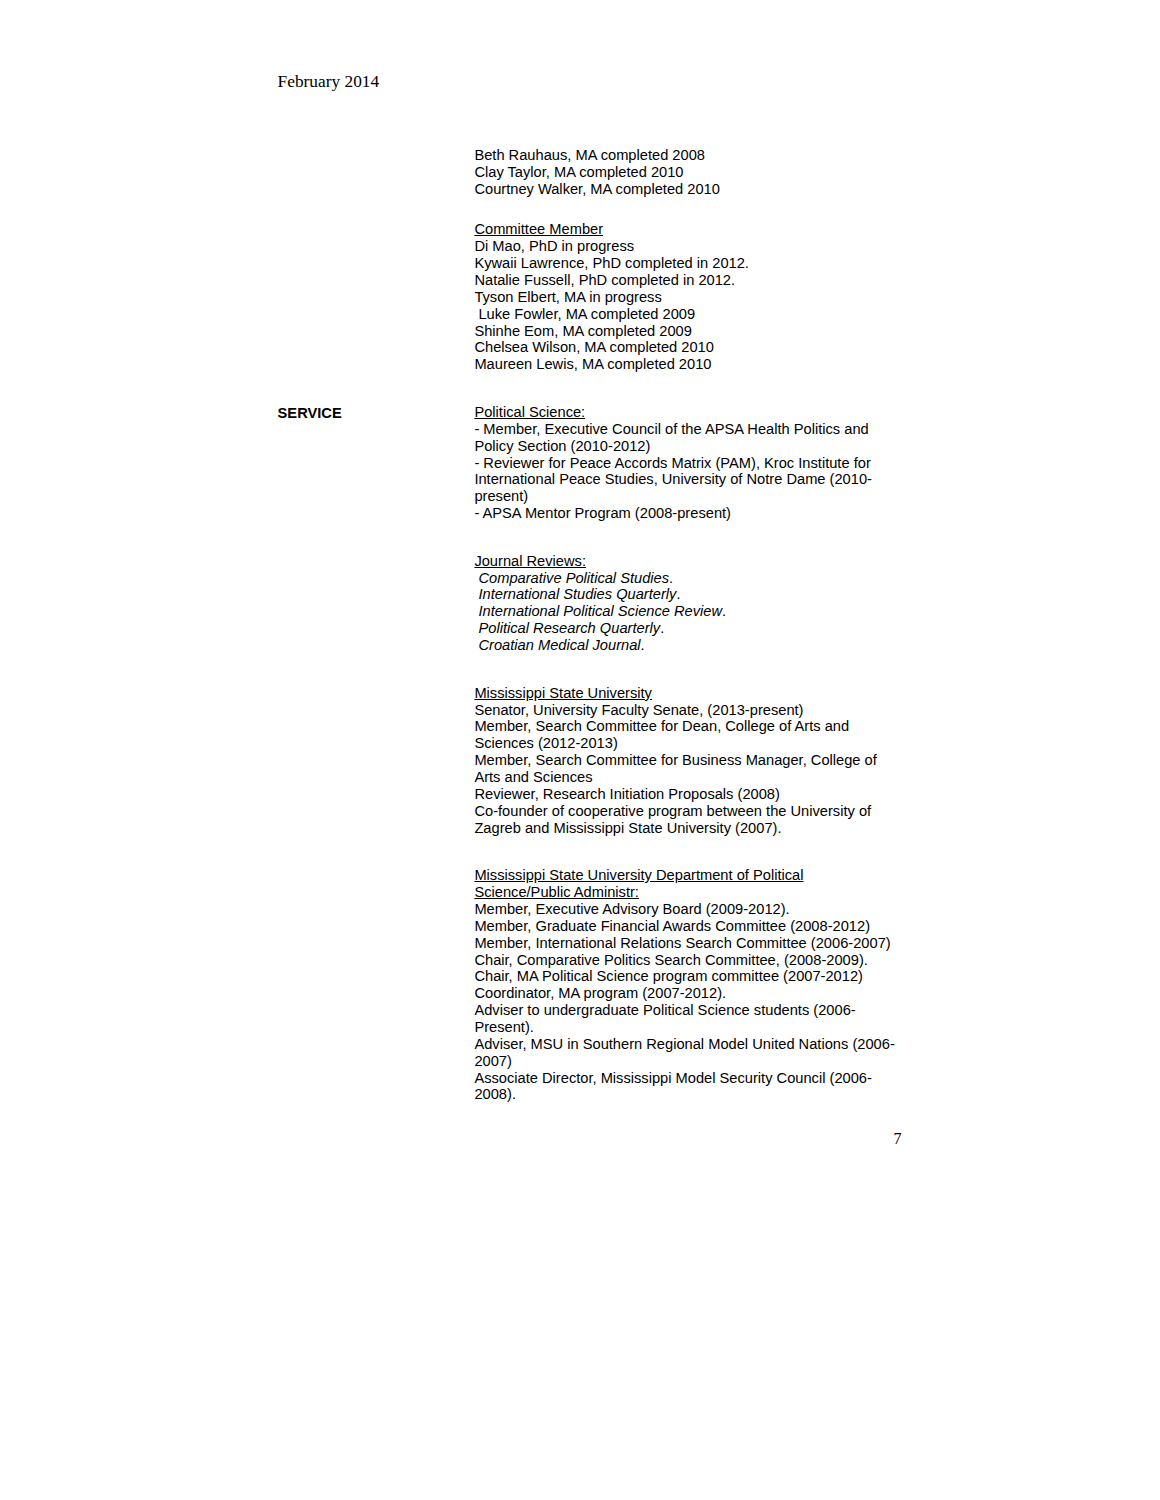February 2014
Beth Rauhaus, MA completed 2008
Clay Taylor, MA completed 2010
Courtney Walker, MA completed 2010
Committee Member
Di Mao, PhD in progress
Kywaii Lawrence, PhD completed in 2012.
Natalie Fussell, PhD completed in 2012.
Tyson Elbert, MA in progress
Luke Fowler, MA completed 2009
Shinhe Eom, MA completed 2009
Chelsea Wilson, MA completed 2010
Maureen Lewis, MA completed 2010
SERVICE
Political Science:
- Member, Executive Council of the APSA Health Politics and Policy Section (2010-2012)
- Reviewer for Peace Accords Matrix (PAM), Kroc Institute for International Peace Studies, University of Notre Dame (2010-present)
- APSA Mentor Program (2008-present)
Journal Reviews:
Comparative Political Studies.
International Studies Quarterly.
International Political Science Review.
Political Research Quarterly.
Croatian Medical Journal.
Mississippi State University
Senator, University Faculty Senate, (2013-present)
Member, Search Committee for Dean, College of Arts and Sciences (2012-2013)
Member, Search Committee for Business Manager, College of Arts and Sciences
Reviewer, Research Initiation Proposals (2008)
Co-founder of cooperative program between the University of Zagreb and Mississippi State University (2007).
Mississippi State University Department of Political Science/Public Administr:
Member, Executive Advisory Board (2009-2012).
Member, Graduate Financial Awards Committee (2008-2012)
Member, International Relations Search Committee (2006-2007)
Chair, Comparative Politics Search Committee, (2008-2009).
Chair, MA Political Science program committee (2007-2012)
Coordinator, MA program (2007-2012).
Adviser to undergraduate Political Science students (2006-Present).
Adviser, MSU in Southern Regional Model United Nations (2006-2007)
Associate Director, Mississippi Model Security Council (2006-2008).
7